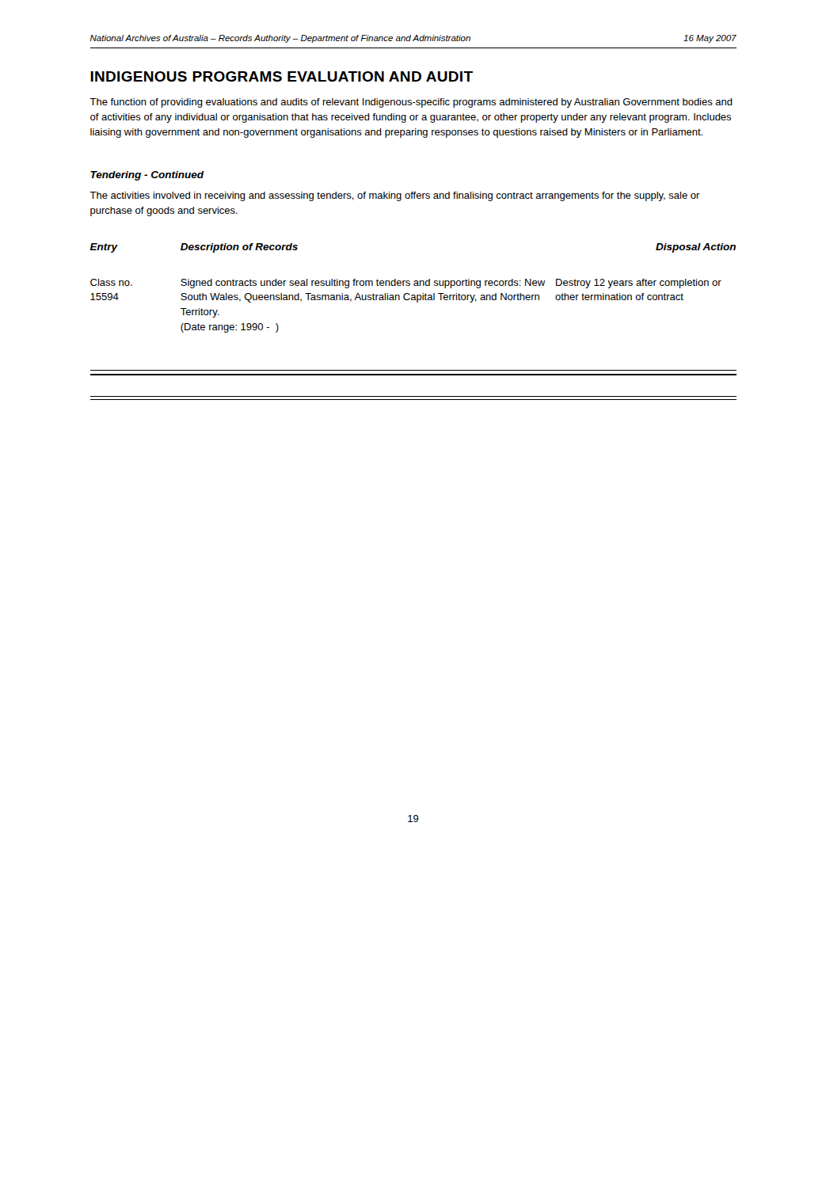National Archives of Australia – Records Authority – Department of Finance and Administration
16 May 2007
INDIGENOUS PROGRAMS EVALUATION AND AUDIT
The function of providing evaluations and audits of relevant Indigenous-specific programs administered by Australian Government bodies and of activities of any individual or organisation that has received funding or a guarantee, or other property under any relevant program. Includes liaising with government and non-government organisations and preparing responses to questions raised by Ministers or in Parliament.
Tendering - Continued
The activities involved in receiving and assessing tenders, of making offers and finalising contract arrangements for the supply, sale or purchase of goods and services.
| Entry | Description of Records | Disposal Action |
| --- | --- | --- |
| Class no. 15594 | Signed contracts under seal resulting from tenders and supporting records: New South Wales, Queensland, Tasmania, Australian Capital Territory, and Northern Territory. (Date range: 1990 - ) | Destroy 12 years after completion or other termination of contract |
19